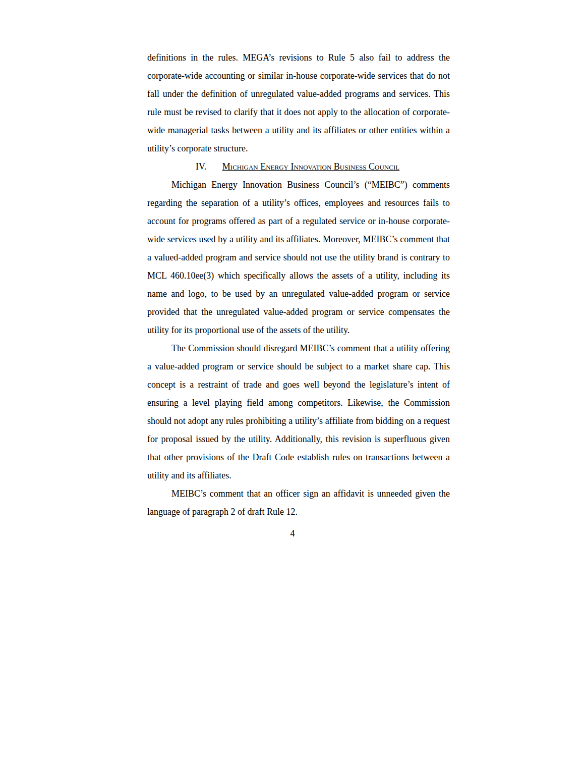definitions in the rules. MEGA’s revisions to Rule 5 also fail to address the corporate-wide accounting or similar in-house corporate-wide services that do not fall under the definition of unregulated value-added programs and services. This rule must be revised to clarify that it does not apply to the allocation of corporate-wide managerial tasks between a utility and its affiliates or other entities within a utility’s corporate structure.
IV. Michigan Energy Innovation Business Council
Michigan Energy Innovation Business Council’s (“MEIBC”) comments regarding the separation of a utility’s offices, employees and resources fails to account for programs offered as part of a regulated service or in-house corporate-wide services used by a utility and its affiliates. Moreover, MEIBC’s comment that a valued-added program and service should not use the utility brand is contrary to MCL 460.10ee(3) which specifically allows the assets of a utility, including its name and logo, to be used by an unregulated value-added program or service provided that the unregulated value-added program or service compensates the utility for its proportional use of the assets of the utility.
The Commission should disregard MEIBC’s comment that a utility offering a value-added program or service should be subject to a market share cap. This concept is a restraint of trade and goes well beyond the legislature’s intent of ensuring a level playing field among competitors. Likewise, the Commission should not adopt any rules prohibiting a utility’s affiliate from bidding on a request for proposal issued by the utility. Additionally, this revision is superfluous given that other provisions of the Draft Code establish rules on transactions between a utility and its affiliates.
MEIBC’s comment that an officer sign an affidavit is unneeded given the language of paragraph 2 of draft Rule 12.
4